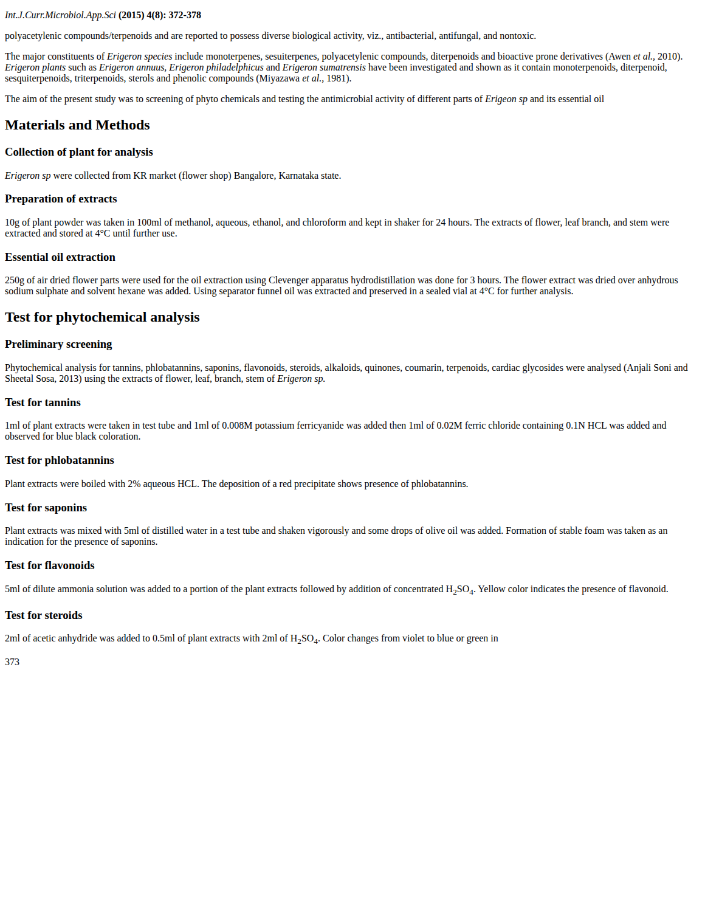Int.J.Curr.Microbiol.App.Sci (2015) 4(8): 372-378
polyacetylenic compounds/terpenoids and are reported to possess diverse biological activity, viz., antibacterial, antifungal, and nontoxic.
The major constituents of Erigeron species include monoterpenes, sesuiterpenes, polyacetylenic compounds, diterpenoids and bioactive prone derivatives (Awen et al., 2010). Erigeron plants such as Erigeron annuus, Erigeron philadelphicus and Erigeron sumatrensis have been investigated and shown as it contain monoterpenoids, diterpenoid, sesquiterpenoids, triterpenoids, sterols and phenolic compounds (Miyazawa et al., 1981).
The aim of the present study was to screening of phyto chemicals and testing the antimicrobial activity of different parts of Erigeon sp and its essential oil
Materials and Methods
Collection of plant for analysis
Erigeron sp were collected from KR market (flower shop) Bangalore, Karnataka state.
Preparation of extracts
10g of plant powder was taken in 100ml of methanol, aqueous, ethanol, and chloroform and kept in shaker for 24 hours. The extracts of flower, leaf branch, and stem were extracted and stored at 4°C until further use.
Essential oil extraction
250g of air dried flower parts were used for the oil extraction using Clevenger apparatus hydrodistillation was done for 3 hours. The flower extract was dried over anhydrous sodium sulphate and solvent hexane was added. Using separator funnel oil was extracted and preserved in a sealed vial at 4°C for further analysis.
Test for phytochemical analysis
Preliminary screening
Phytochemical analysis for tannins, phlobatannins, saponins, flavonoids, steroids, alkaloids, quinones, coumarin, terpenoids, cardiac glycosides were analysed (Anjali Soni and Sheetal Sosa, 2013) using the extracts of flower, leaf, branch, stem of Erigeron sp.
Test for tannins
1ml of plant extracts were taken in test tube and 1ml of 0.008M potassium ferricyanide was added then 1ml of 0.02M ferric chloride containing 0.1N HCL was added and observed for blue black coloration.
Test for phlobatannins
Plant extracts were boiled with 2% aqueous HCL. The deposition of a red precipitate shows presence of phlobatannins.
Test for saponins
Plant extracts was mixed with 5ml of distilled water in a test tube and shaken vigorously and some drops of olive oil was added. Formation of stable foam was taken as an indication for the presence of saponins.
Test for flavonoids
5ml of dilute ammonia solution was added to a portion of the plant extracts followed by addition of concentrated H2SO4. Yellow color indicates the presence of flavonoid.
Test for steroids
2ml of acetic anhydride was added to 0.5ml of plant extracts with 2ml of H2SO4. Color changes from violet to blue or green in
373